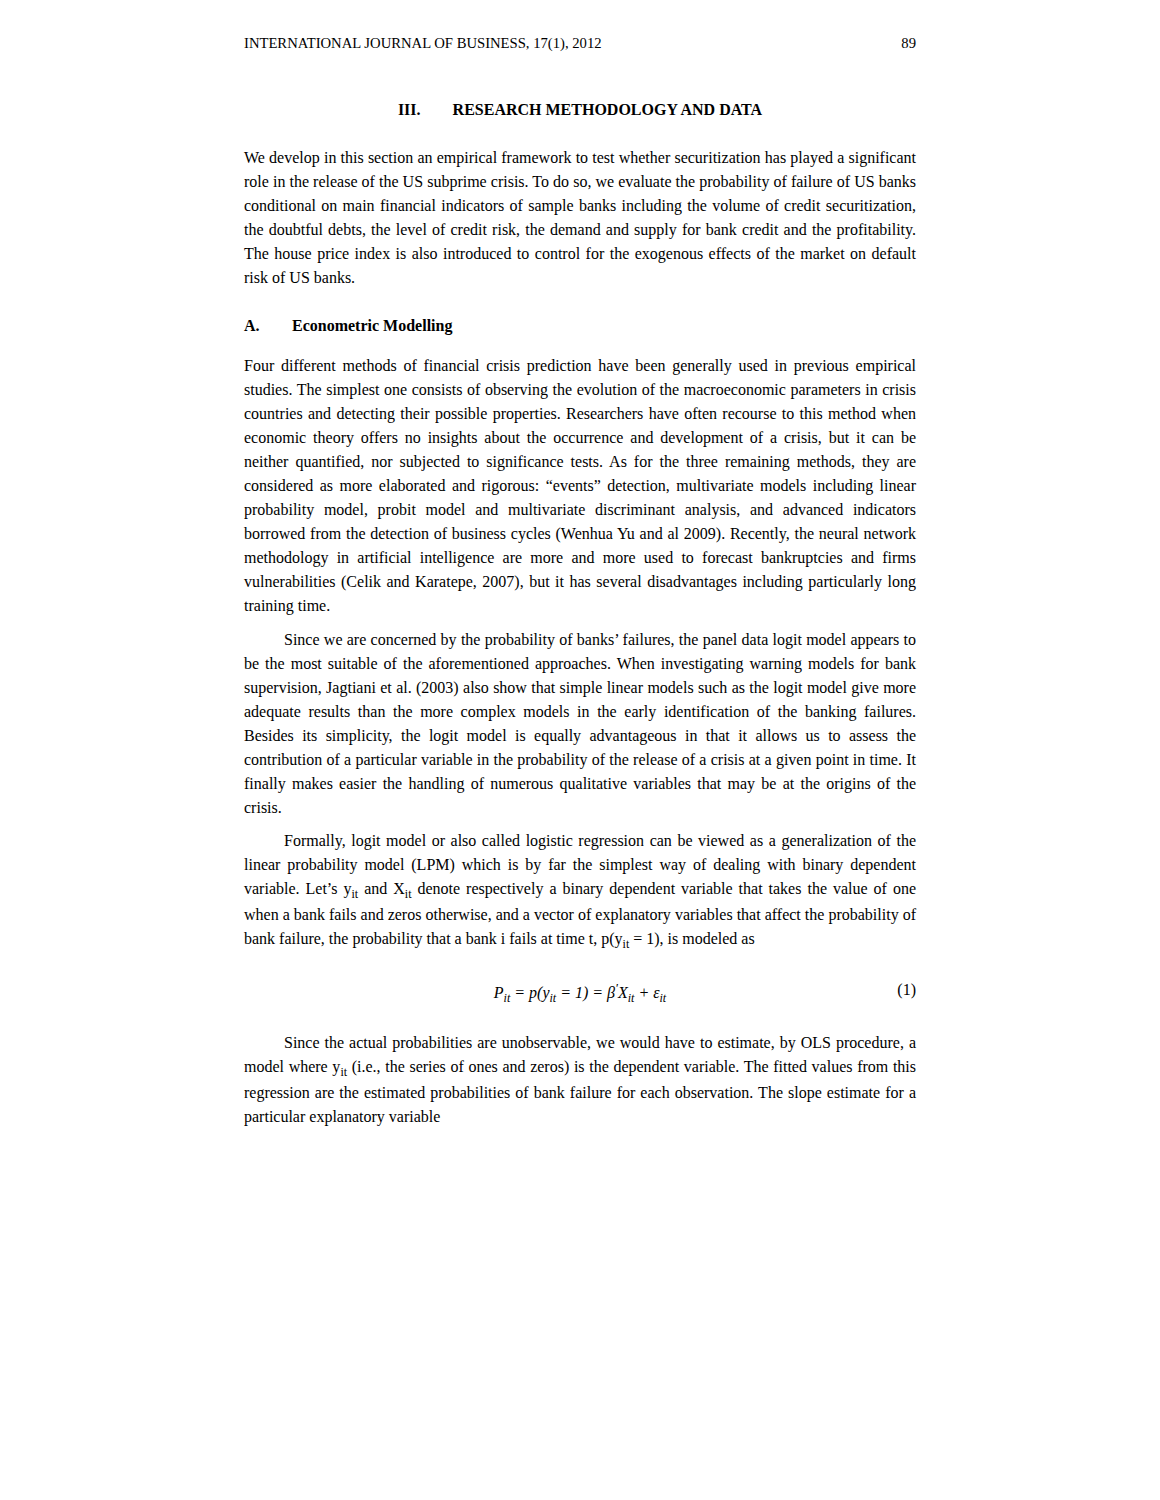INTERNATIONAL JOURNAL OF BUSINESS, 17(1), 2012 89
III. RESEARCH METHODOLOGY AND DATA
We develop in this section an empirical framework to test whether securitization has played a significant role in the release of the US subprime crisis. To do so, we evaluate the probability of failure of US banks conditional on main financial indicators of sample banks including the volume of credit securitization, the doubtful debts, the level of credit risk, the demand and supply for bank credit and the profitability. The house price index is also introduced to control for the exogenous effects of the market on default risk of US banks.
A. Econometric Modelling
Four different methods of financial crisis prediction have been generally used in previous empirical studies. The simplest one consists of observing the evolution of the macroeconomic parameters in crisis countries and detecting their possible properties. Researchers have often recourse to this method when economic theory offers no insights about the occurrence and development of a crisis, but it can be neither quantified, nor subjected to significance tests. As for the three remaining methods, they are considered as more elaborated and rigorous: “events” detection, multivariate models including linear probability model, probit model and multivariate discriminant analysis, and advanced indicators borrowed from the detection of business cycles (Wenhua Yu and al 2009). Recently, the neural network methodology in artificial intelligence are more and more used to forecast bankruptcies and firms vulnerabilities (Celik and Karatepe, 2007), but it has several disadvantages including particularly long training time.
Since we are concerned by the probability of banks’ failures, the panel data logit model appears to be the most suitable of the aforementioned approaches. When investigating warning models for bank supervision, Jagtiani et al. (2003) also show that simple linear models such as the logit model give more adequate results than the more complex models in the early identification of the banking failures. Besides its simplicity, the logit model is equally advantageous in that it allows us to assess the contribution of a particular variable in the probability of the release of a crisis at a given point in time. It finally makes easier the handling of numerous qualitative variables that may be at the origins of the crisis.
Formally, logit model or also called logistic regression can be viewed as a generalization of the linear probability model (LPM) which is by far the simplest way of dealing with binary dependent variable. Let’s yit and Xit denote respectively a binary dependent variable that takes the value of one when a bank fails and zeros otherwise, and a vector of explanatory variables that affect the probability of bank failure, the probability that a bank i fails at time t, p(yit = 1), is modeled as
Pit = p(yit = 1) = β'Xit + εit (1)
Since the actual probabilities are unobservable, we would have to estimate, by OLS procedure, a model where yit (i.e., the series of ones and zeros) is the dependent variable. The fitted values from this regression are the estimated probabilities of bank failure for each observation. The slope estimate for a particular explanatory variable